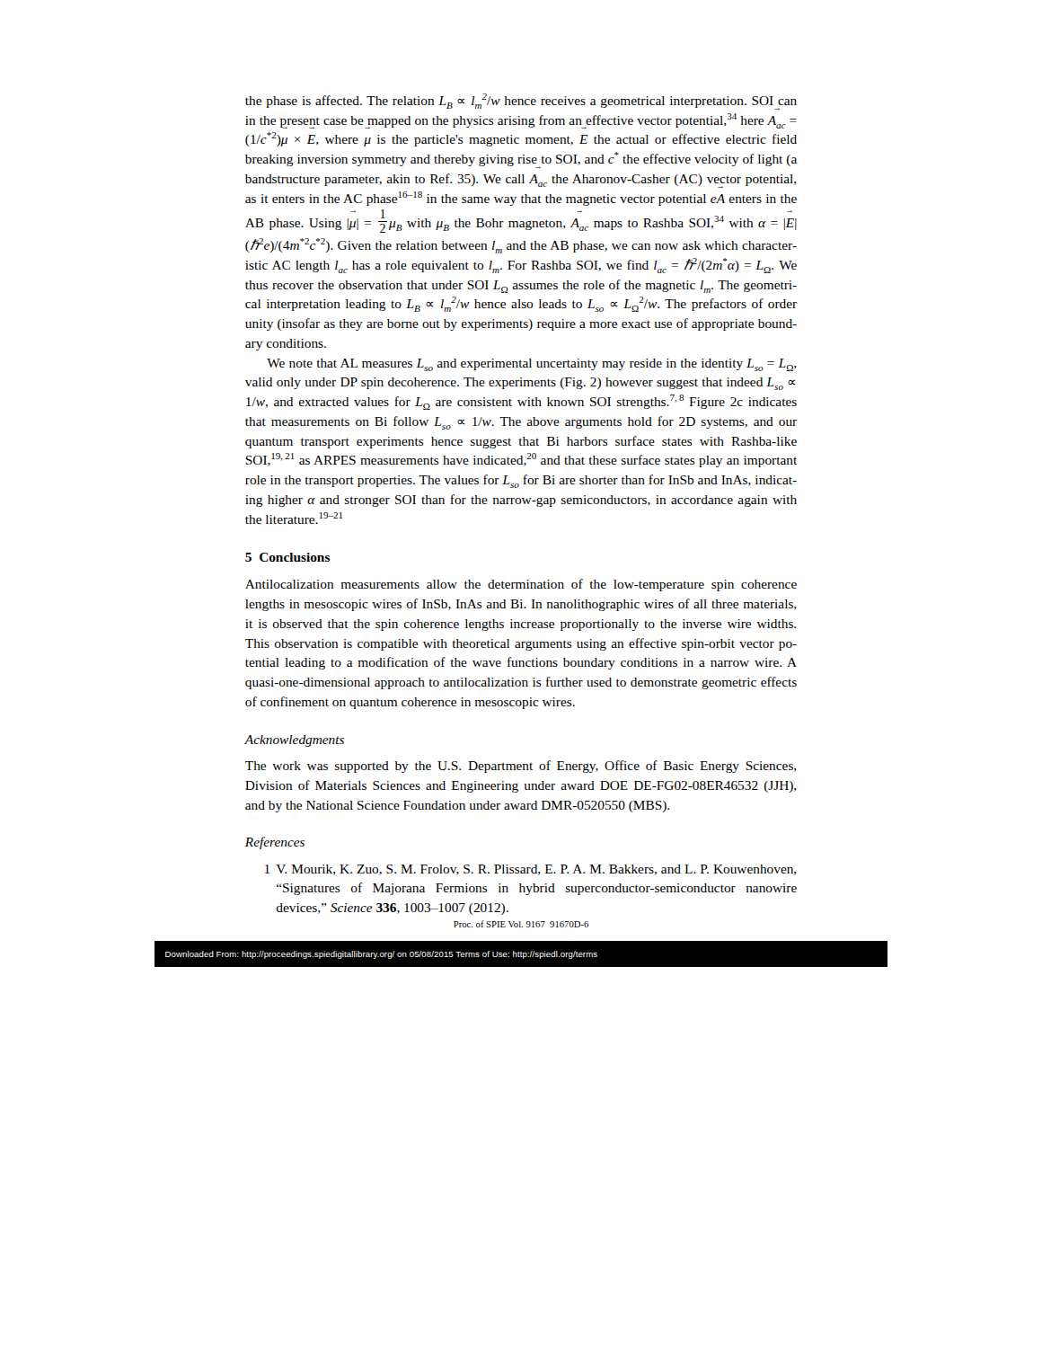the phase is affected. The relation LB ∝ lm2/w hence receives a geometrical interpretation. SOI can in the present case be mapped on the physics arising from an effective vector potential,34 here Aac = (1/c*2)μ × E, where μ is the particle's magnetic moment, E the actual or effective electric field breaking inversion symmetry and thereby giving rise to SOI, and c* the effective velocity of light (a bandstructure parameter, akin to Ref. 35). We call Aac the Aharonov-Casher (AC) vector potential, as it enters in the AC phase16–18 in the same way that the magnetic vector potential eA enters in the AB phase. Using |μ| = 12 μB with μB the Bohr magneton, Aac maps to Rashba SOI,34 with α = |E|(ℏ2e)/(4m*2c*2). Given the relation between lm and the AB phase, we can now ask which characteristic AC length lac has a role equivalent to lm. For Rashba SOI, we find lac = ℏ2/(2m*α) = LΩ. We thus recover the observation that under SOI LΩ assumes the role of the magnetic lm. The geometrical interpretation leading to LB ∝ lm2/w hence also leads to Lso ∝ LΩ2/w. The prefactors of order unity (insofar as they are borne out by experiments) require a more exact use of appropriate boundary conditions.
We note that AL measures Lso and experimental uncertainty may reside in the identity Lso = LΩ, valid only under DP spin decoherence. The experiments (Fig. 2) however suggest that indeed Lso ∝ 1/w, and extracted values for LΩ are consistent with known SOI strengths.7, 8 Figure 2c indicates that measurements on Bi follow Lso ∝ 1/w. The above arguments hold for 2D systems, and our quantum transport experiments hence suggest that Bi harbors surface states with Rashba-like SOI,19, 21 as ARPES measurements have indicated,20 and that these surface states play an important role in the transport properties. The values for Lso for Bi are shorter than for InSb and InAs, indicating higher α and stronger SOI than for the narrow-gap semiconductors, in accordance again with the literature.19–21
5 Conclusions
Antilocalization measurements allow the determination of the low-temperature spin coherence lengths in mesoscopic wires of InSb, InAs and Bi. In nanolithographic wires of all three materials, it is observed that the spin coherence lengths increase proportionally to the inverse wire widths. This observation is compatible with theoretical arguments using an effective spin-orbit vector potential leading to a modification of the wave functions boundary conditions in a narrow wire. A quasi-one-dimensional approach to antilocalization is further used to demonstrate geometric effects of confinement on quantum coherence in mesoscopic wires.
Acknowledgments
The work was supported by the U.S. Department of Energy, Office of Basic Energy Sciences, Division of Materials Sciences and Engineering under award DOE DE-FG02-08ER46532 (JJH), and by the National Science Foundation under award DMR-0520550 (MBS).
References
V. Mourik, K. Zuo, S. M. Frolov, S. R. Plissard, E. P. A. M. Bakkers, and L. P. Kouwenhoven, “Signatures of Majorana Fermions in hybrid superconductor-semiconductor nanowire devices,” Science 336, 1003–1007 (2012).
Proc. of SPIE Vol. 9167 91670D-6
Downloaded From: http://proceedings.spiedigitallibrary.org/ on 05/08/2015 Terms of Use: http://spiedl.org/terms